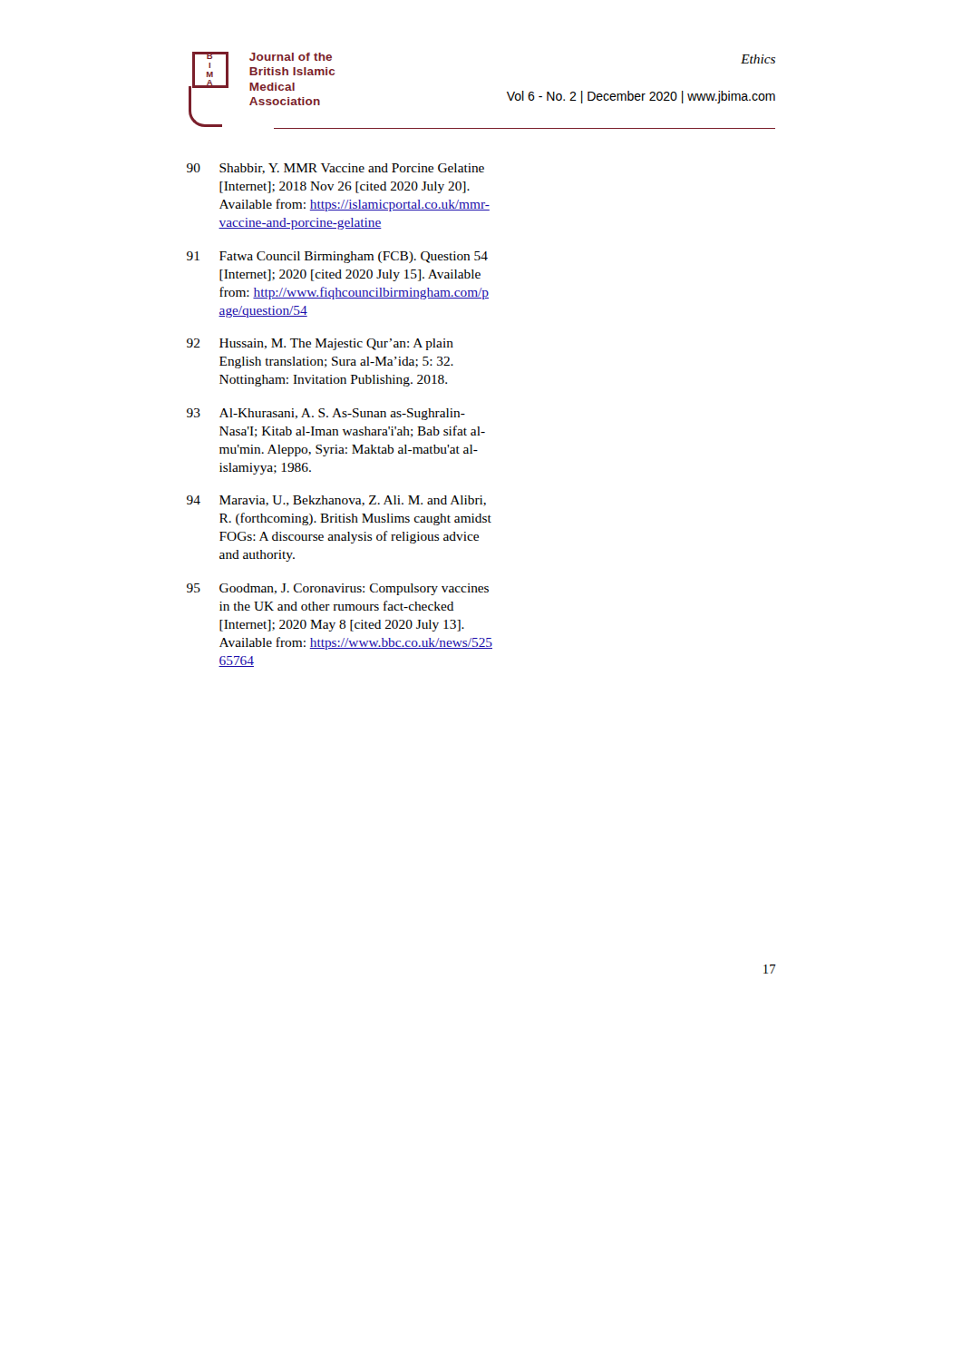BIMA
Journal of the
British Islamic
Medical
Association
Ethics
Vol 6 - No. 2 | December 2020 | www.jbima.com
90 Shabbir, Y. MMR Vaccine and Porcine Gelatine [Internet]; 2018 Nov 26 [cited 2020 July 20]. Available from: https://islamicportal.co.uk/mmr-vaccine-and-porcine-gelatine
91 Fatwa Council Birmingham (FCB). Question 54 [Internet]; 2020 [cited 2020 July 15]. Available from: http://www.fiqhcouncilbirmingham.com/page/question/54
92 Hussain, M. The Majestic Qur’an: A plain English translation; Sura al-Ma’ida; 5: 32. Nottingham: Invitation Publishing. 2018.
93 Al-Khurasani, A. S. As-Sunan as-Sughralin-Nasa'I; Kitab al-Iman washara'i'ah; Bab sifat al-mu'min. Aleppo, Syria: Maktab al-matbu'at al-islamiyya; 1986.
94 Maravia, U., Bekzhanova, Z. Ali. M. and Alibri, R. (forthcoming). British Muslims caught amidst FOGs: A discourse analysis of religious advice and authority.
95 Goodman, J. Coronavirus: Compulsory vaccines in the UK and other rumours fact-checked [Internet]; 2020 May 8 [cited 2020 July 13]. Available from: https://www.bbc.co.uk/news/52565764
17